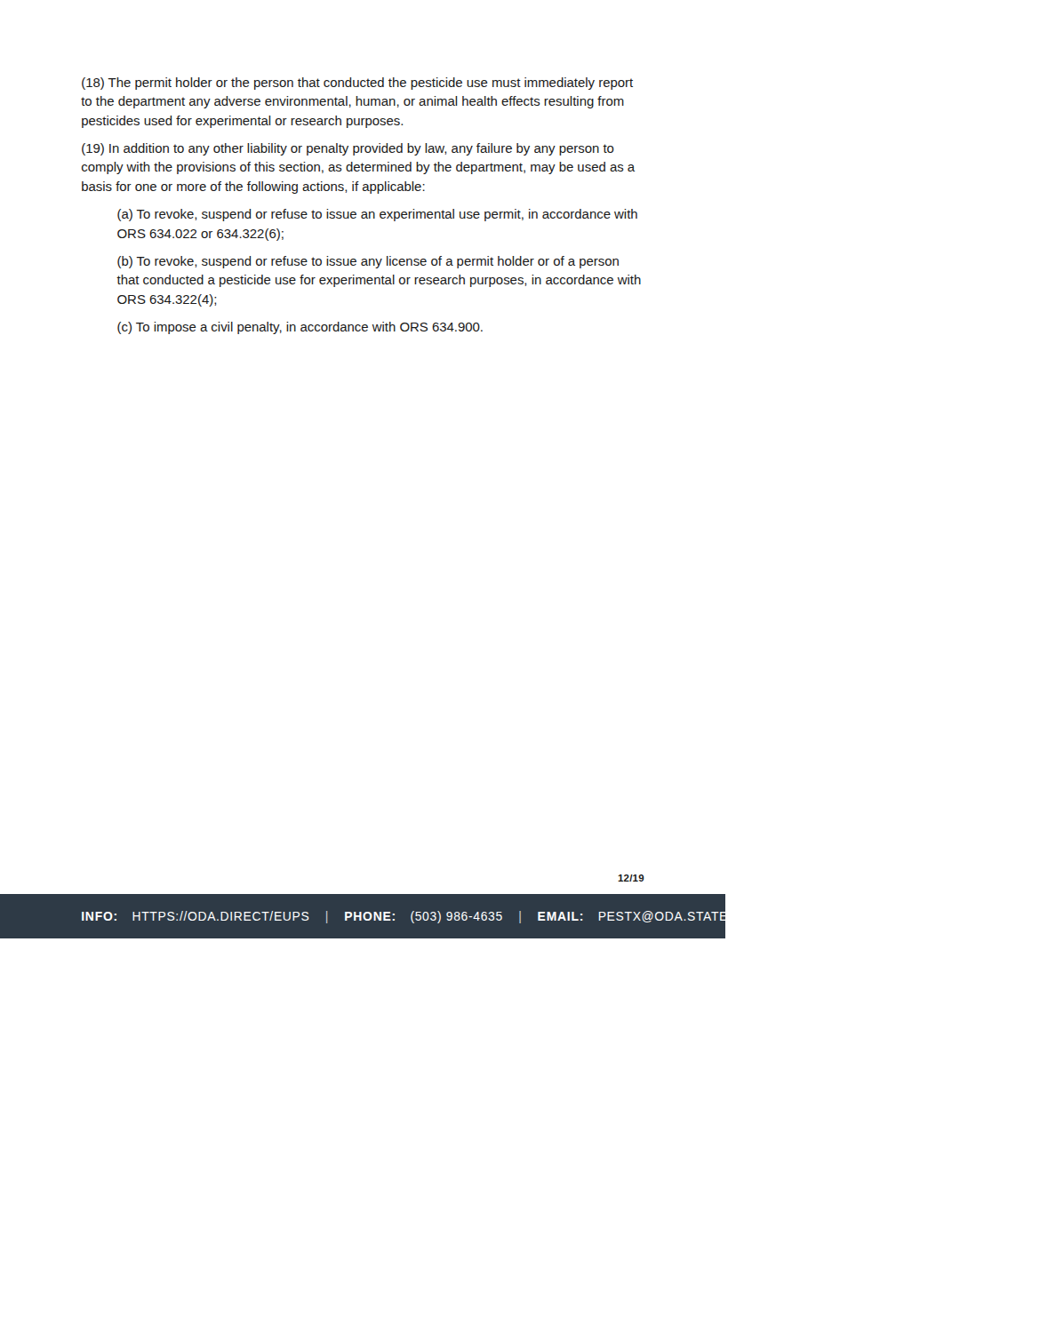(18) The permit holder or the person that conducted the pesticide use must immediately report to the department any adverse environmental, human, or animal health effects resulting from pesticides used for experimental or research purposes.
(19) In addition to any other liability or penalty provided by law, any failure by any person to comply with the provisions of this section, as determined by the department, may be used as a basis for one or more of the following actions, if applicable:
(a) To revoke, suspend or refuse to issue an experimental use permit, in accordance with ORS 634.022 or 634.322(6);
(b) To revoke, suspend or refuse to issue any license of a permit holder or of a person that conducted a pesticide use for experimental or research purposes, in accordance with ORS 634.322(4);
(c) To impose a civil penalty, in accordance with ORS 634.900.
12/19
INFO: HTTPS://ODA.DIRECT/EUPS | PHONE:(503) 986-4635 | EMAIL: PESTX@ODA.STATE.OR.US
7